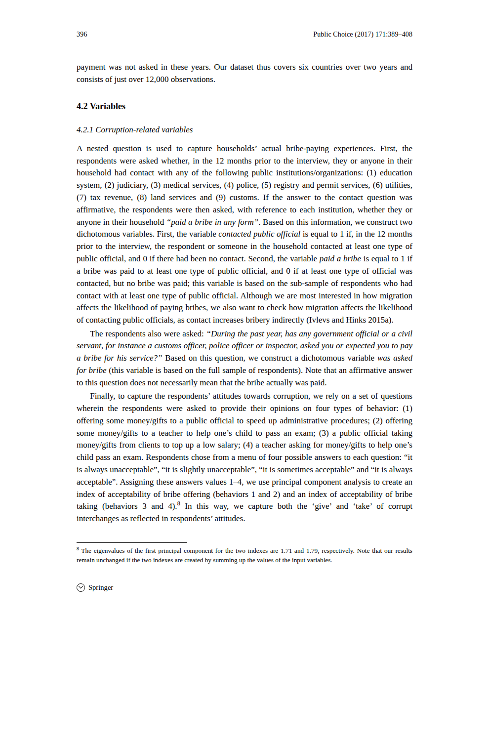396 Public Choice (2017) 171:389–408
payment was not asked in these years. Our dataset thus covers six countries over two years and consists of just over 12,000 observations.
4.2 Variables
4.2.1 Corruption-related variables
A nested question is used to capture households’ actual bribe-paying experiences. First, the respondents were asked whether, in the 12 months prior to the interview, they or anyone in their household had contact with any of the following public institutions/organizations: (1) education system, (2) judiciary, (3) medical services, (4) police, (5) registry and permit services, (6) utilities, (7) tax revenue, (8) land services and (9) customs. If the answer to the contact question was affirmative, the respondents were then asked, with reference to each institution, whether they or anyone in their household “paid a bribe in any form”. Based on this information, we construct two dichotomous variables. First, the variable contacted public official is equal to 1 if, in the 12 months prior to the interview, the respondent or someone in the household contacted at least one type of public official, and 0 if there had been no contact. Second, the variable paid a bribe is equal to 1 if a bribe was paid to at least one type of public official, and 0 if at least one type of official was contacted, but no bribe was paid; this variable is based on the sub-sample of respondents who had contact with at least one type of public official. Although we are most interested in how migration affects the likelihood of paying bribes, we also want to check how migration affects the likelihood of contacting public officials, as contact increases bribery indirectly (Ivlevs and Hinks 2015a).
The respondents also were asked: “During the past year, has any government official or a civil servant, for instance a customs officer, police officer or inspector, asked you or expected you to pay a bribe for his service?” Based on this question, we construct a dichotomous variable was asked for bribe (this variable is based on the full sample of respondents). Note that an affirmative answer to this question does not necessarily mean that the bribe actually was paid.
Finally, to capture the respondents’ attitudes towards corruption, we rely on a set of questions wherein the respondents were asked to provide their opinions on four types of behavior: (1) offering some money/gifts to a public official to speed up administrative procedures; (2) offering some money/gifts to a teacher to help one’s child to pass an exam; (3) a public official taking money/gifts from clients to top up a low salary; (4) a teacher asking for money/gifts to help one’s child pass an exam. Respondents chose from a menu of four possible answers to each question: “it is always unacceptable”, “it is slightly unacceptable”, “it is sometimes acceptable” and “it is always acceptable”. Assigning these answers values 1–4, we use principal component analysis to create an index of acceptability of bribe offering (behaviors 1 and 2) and an index of acceptability of bribe taking (behaviors 3 and 4).8 In this way, we capture both the ‘give’ and ‘take’ of corrupt interchanges as reflected in respondents’ attitudes.
8 The eigenvalues of the first principal component for the two indexes are 1.71 and 1.79, respectively. Note that our results remain unchanged if the two indexes are created by summing up the values of the input variables.
Springer